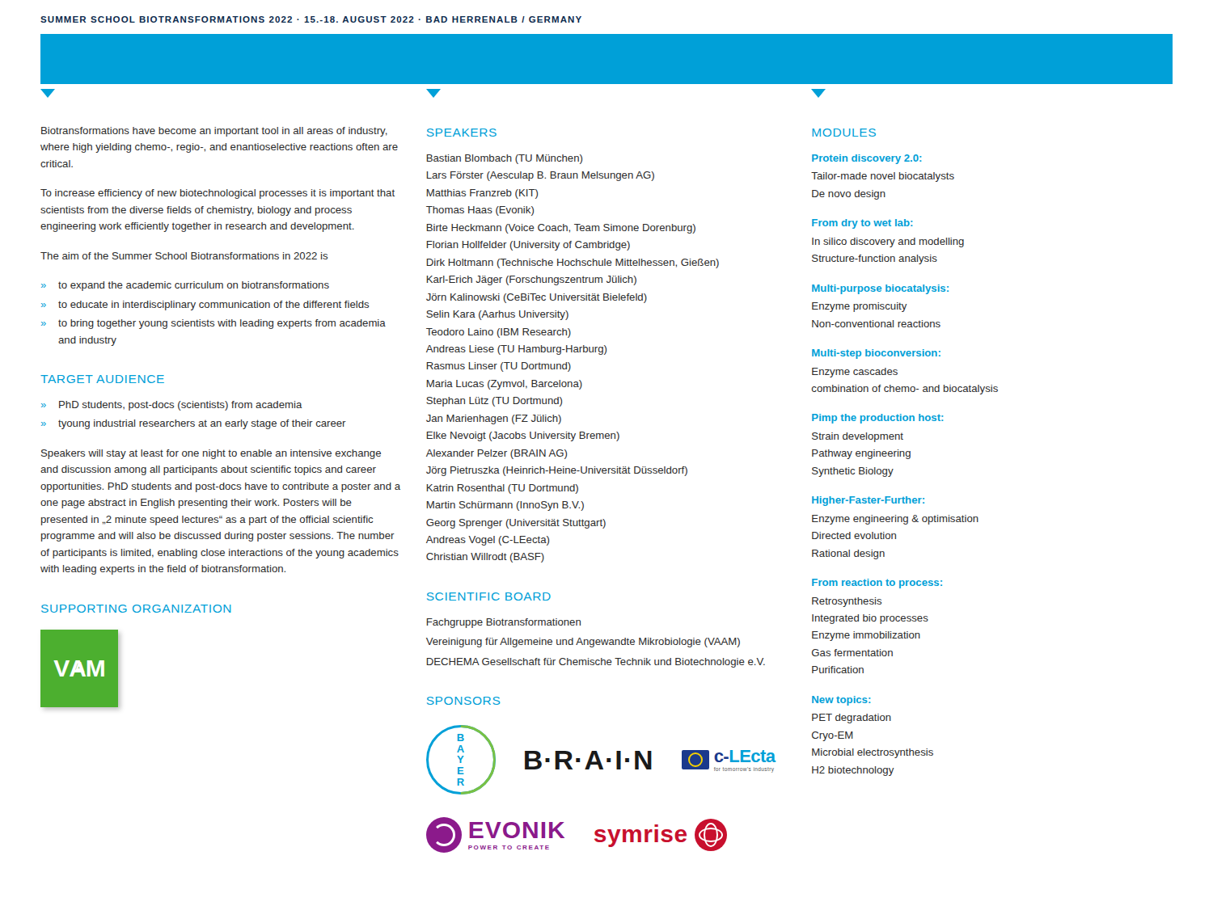Summer School Biotransformations 2022 · 15.-18. August 2022 · Bad Herrenalb / Germany
Biotransformations have become an important tool in all areas of industry, where high yielding chemo-, regio-, and enantioselective reactions often are critical.
To increase efficiency of new biotechnological processes it is important that scientists from the diverse fields of chemistry, biology and process engineering work efficiently together in research and development.
The aim of the Summer School Biotransformations in 2022 is
to expand the academic curriculum on biotransformations
to educate in interdisciplinary communication of the different fields
to bring together young scientists with leading experts from academia and industry
Target Audience
PhD students, post-docs (scientists) from academia
tyoung industrial researchers at an early stage of their career
Speakers will stay at least for one night to enable an intensive exchange and discussion among all participants about scientific topics and career opportunities. PhD students and post-docs have to contribute a poster and a one page abstract in English presenting their work. Posters will be presented in „2 minute speed lectures“ as a part of the official scientific programme and will also be discussed during poster sessions. The number of participants is limited, enabling close interactions of the young academics with leading experts in the field of biotransformation.
Supporting Organization
VAAM
Speakers
Bastian Blombach (TU München)
Lars Förster (Aesculap B. Braun Melsungen AG)
Matthias Franzreb (KIT)
Thomas Haas (Evonik)
Birte Heckmann (Voice Coach, Team Simone Dorenburg)
Florian Hollfelder (University of Cambridge)
Dirk Holtmann (Technische Hochschule Mittelhessen, Gießen)
Karl-Erich Jäger (Forschungszentrum Jülich)
Jörn Kalinowski (CeBiTec Universität Bielefeld)
Selin Kara (Aarhus University)
Teodoro Laino (IBM Research)
Andreas Liese (TU Hamburg-Harburg)
Rasmus Linser (TU Dortmund)
Maria Lucas (Zymvol, Barcelona)
Stephan Lütz (TU Dortmund)
Jan Marienhagen (FZ Jülich)
Elke Nevoigt (Jacobs University Bremen)
Alexander Pelzer (BRAIN AG)
Jörg Pietruszka (Heinrich-Heine-Universität Düsseldorf)
Katrin Rosenthal (TU Dortmund)
Martin Schürmann (InnoSyn B.V.)
Georg Sprenger (Universität Stuttgart)
Andreas Vogel (C-LEecta)
Christian Willrodt (BASF)
Scientific Board
Fachgruppe Biotransformationen
Vereinigung für Allgemeine und Angewandte Mikrobiologie (VAAM)
DECHEMA Gesellschaft für Chemische Technik und Biotechnologie e.V.
Sponsors
B
A
Y
E
R
B·R·A·I·N
c-LEcta
for tomorrow's industry
EVONIK
POWER TO CREATE
symrise
Modules
Protein discovery 2.0:
Tailor-made novel biocatalysts
De novo design
From dry to wet lab:
In silico discovery and modelling
Structure-function analysis
Multi-purpose biocatalysis:
Enzyme promiscuity
Non-conventional reactions
Multi-step bioconversion:
Enzyme cascades
combination of chemo- and biocatalysis
Pimp the production host:
Strain development
Pathway engineering
Synthetic Biology
Higher-Faster-Further:
Enzyme engineering & optimisation
Directed evolution
Rational design
From reaction to process:
Retrosynthesis
Integrated bio processes
Enzyme immobilization
Gas fermentation
Purification
New topics:
PET degradation
Cryo-EM
Microbial electrosynthesis
H2 biotechnology